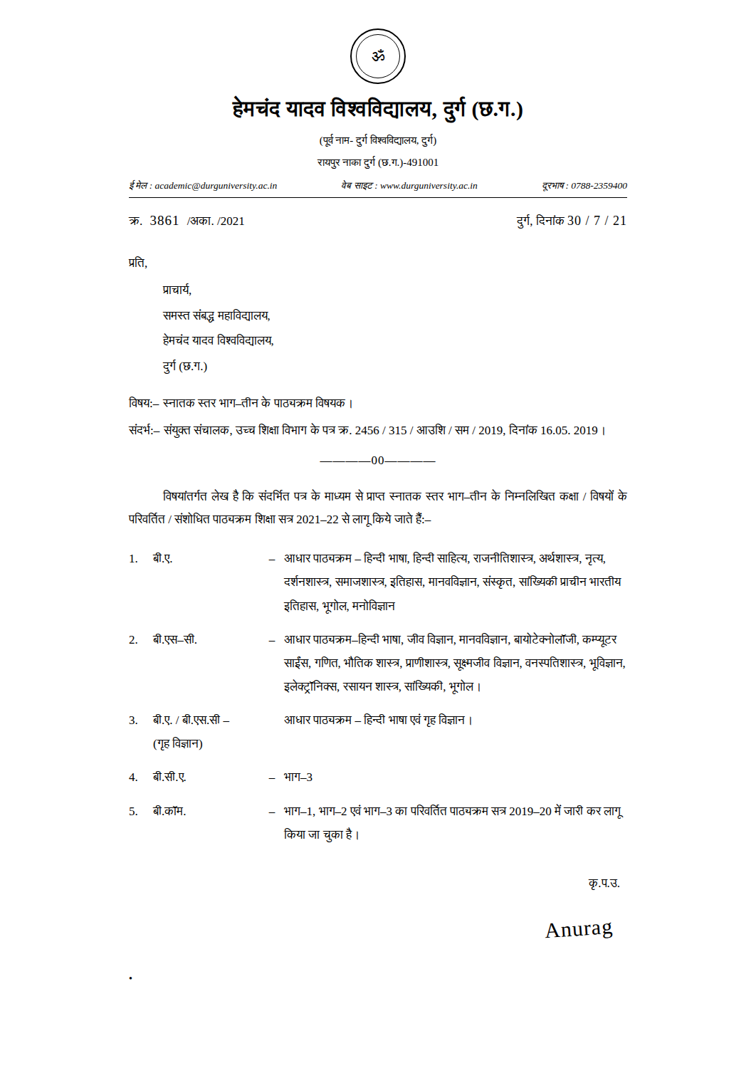ॐ
हेमचंद यादव विश्वविद्यालय, दुर्ग (छ.ग.)
(पूर्व नाम- दुर्ग विश्वविद्यालय, दुर्ग)
रायपुर नाका दुर्ग (छ.ग.)-491001
ई मेल : academic@durguniversity.ac.in वेब साइट : www.durguniversity.ac.in दूरभाष : 0788-2359400
क्र. 3861 /अका. /2021 दुर्ग, दिनांक 30 / 7 / 21
प्रति,
प्राचार्य,
समस्त संबद्ध महाविद्यालय,
हेमचंद यादव विश्वविद्यालय,
दुर्ग (छ.ग.)
विषय:– स्नातक स्तर भाग–तीन के पाठ्यक्रम विषयक।
संदर्भ:– संयुक्त संचालक, उच्च शिक्षा विभाग के पत्र क्र. 2456 / 315 / आउशि / सम / 2019, दिनांक 16.05. 2019।
————00————
विषयांतर्गत लेख है कि संदर्भित पत्र के माध्यम से प्राप्त स्नातक स्तर भाग–तीन के निम्नलिखित कक्षा / विषयों के परिवर्तित / संशोधित पाठ्यक्रम शिक्षा सत्र 2021–22 से लागू किये जाते हैं:–
| 1. | बी.ए. | – | आधार पाठ्यक्रम – हिन्दी भाषा, हिन्दी साहित्य, राजनीतिशास्त्र, अर्थशास्त्र, नृत्य, दर्शनशास्त्र, समाजशास्त्र, इतिहास, मानवविज्ञान, संस्कृत, सांख्यिकी प्राचीन भारतीय इतिहास, भूगोल, मनोविज्ञान |
| 2. | बी.एस–सी. | – | आधार पाठ्यक्रम–हिन्दी भाषा, जीव विज्ञान, मानवविज्ञान, बायोटेक्नोलॉजी, कम्प्यूटर साईंस, गणित, भौतिक शास्त्र, प्राणीशास्त्र, सूक्ष्मजीव विज्ञान, वनस्पतिशास्त्र, भूविज्ञान, इलेक्ट्रॉनिक्स, रसायन शास्त्र, सांख्यिकी, भूगोल। |
| 3. | बी.ए. / बी.एस.सी – (गृह विज्ञान) | | आधार पाठ्यक्रम – हिन्दी भाषा एवं गृह विज्ञान। |
| 4. | बी.सी.ए. | – | भाग–3 |
| 5. | बी.कॉम. | – | भाग–1, भाग–2 एवं भाग–3 का परिवर्तित पाठ्यक्रम सत्र 2019–20 में जारी कर लागू किया जा चुका है। |
कृ.प.उ.
Anurag
•